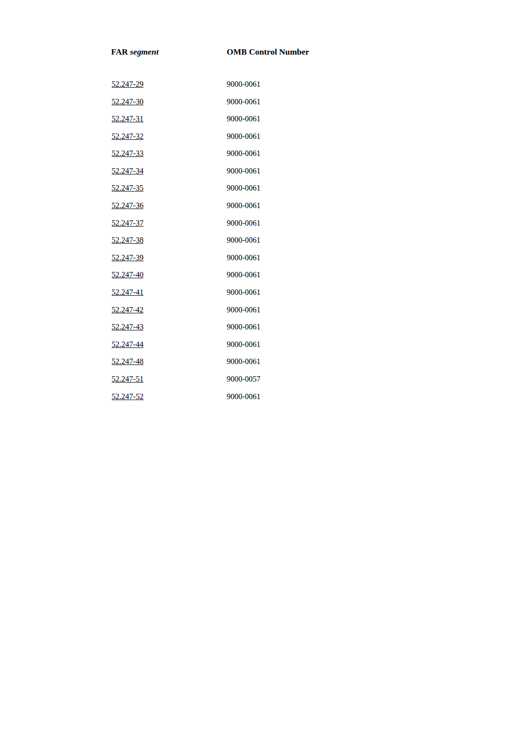| FAR segment | OMB Control Number |
| --- | --- |
| 52.247-29 | 9000-0061 |
| 52.247-30 | 9000-0061 |
| 52.247-31 | 9000-0061 |
| 52.247-32 | 9000-0061 |
| 52.247-33 | 9000-0061 |
| 52.247-34 | 9000-0061 |
| 52.247-35 | 9000-0061 |
| 52.247-36 | 9000-0061 |
| 52.247-37 | 9000-0061 |
| 52.247-38 | 9000-0061 |
| 52.247-39 | 9000-0061 |
| 52.247-40 | 9000-0061 |
| 52.247-41 | 9000-0061 |
| 52.247-42 | 9000-0061 |
| 52.247-43 | 9000-0061 |
| 52.247-44 | 9000-0061 |
| 52.247-48 | 9000-0061 |
| 52.247-51 | 9000-0057 |
| 52.247-52 | 9000-0061 |